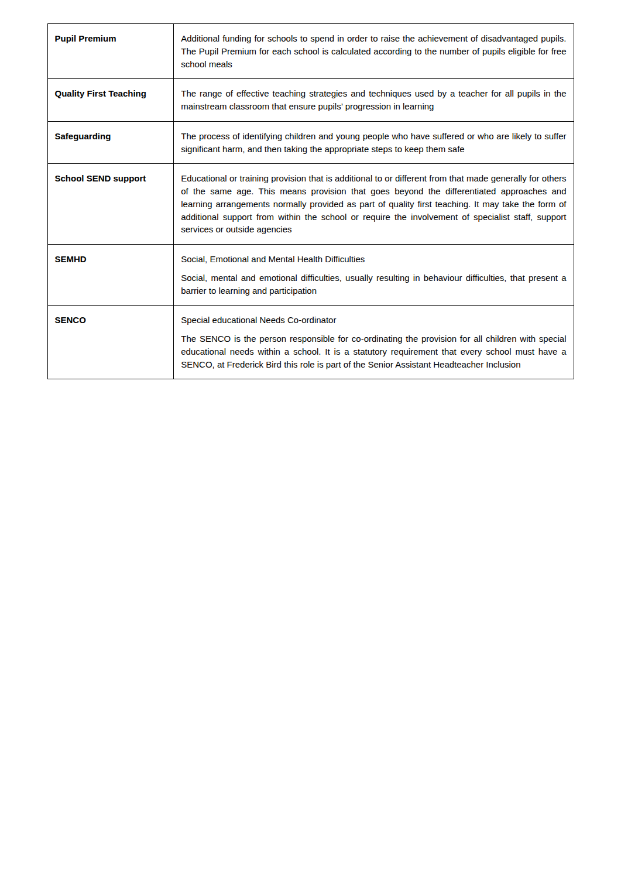| Pupil Premium | Additional funding for schools to spend in order to raise the achievement of disadvantaged pupils. The Pupil Premium for each school is calculated according to the number of pupils eligible for free school meals |
| Quality First Teaching | The range of effective teaching strategies and techniques used by a teacher for all pupils in the mainstream classroom that ensure pupils’ progression in learning |
| Safeguarding | The process of identifying children and young people who have suffered or who are likely to suffer significant harm, and then taking the appropriate steps to keep them safe |
| School SEND support | Educational or training provision that is additional to or different from that made generally for others of the same age. This means provision that goes beyond the differentiated approaches and learning arrangements normally provided as part of quality first teaching. It may take the form of additional support from within the school or require the involvement of specialist staff, support services or outside agencies |
| SEMHD | Social, Emotional and Mental Health Difficulties Social, mental and emotional difficulties, usually resulting in behaviour difficulties, that present a barrier to learning and participation |
| SENCO | Special educational Needs Co-ordinator The SENCO is the person responsible for co-ordinating the provision for all children with special educational needs within a school. It is a statutory requirement that every school must have a SENCO, at Frederick Bird this role is part of the Senior Assistant Headteacher Inclusion |